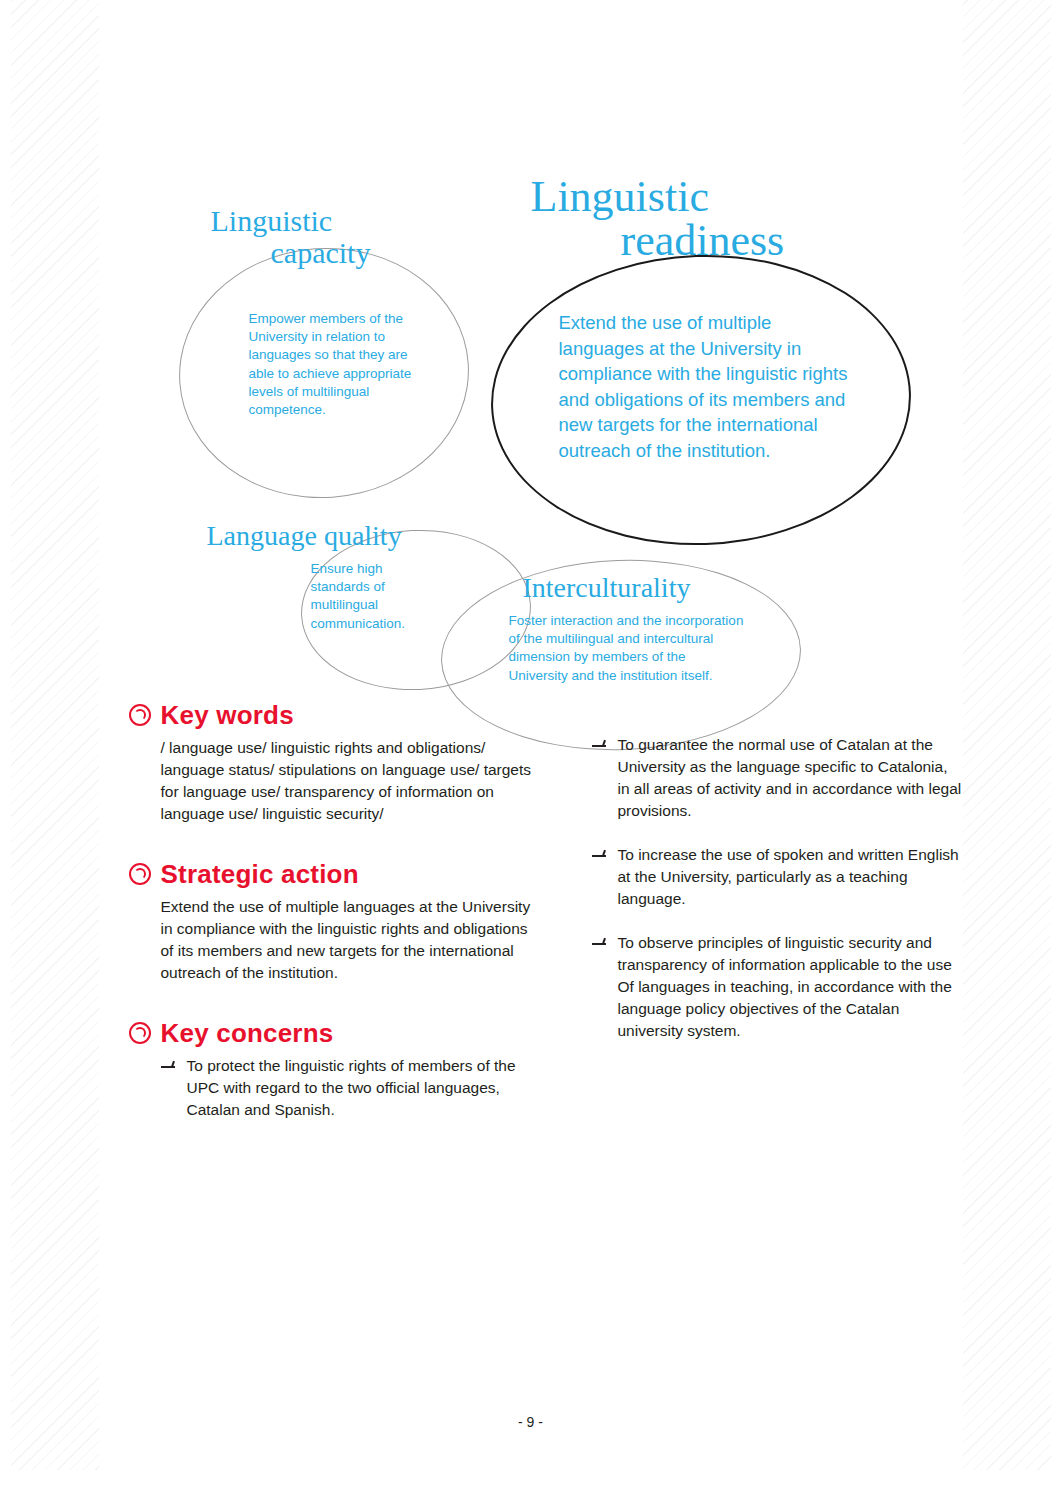Linguisticcapacity
Empower members of the University in relation to languages so that they are able to achieve appropriate levels of multilingual competence.
Linguisticreadiness
Extend the use of multiple languages at the University in compliance with the linguistic rights and obligations of its members and new targets for the international outreach of the institution.
Language quality
Ensure high standards of multilingual communication.
Interculturality
Foster interaction and the incorporation of the multilingual and intercultural dimension by members of the University and the institution itself.
Key words
/ language use/ linguistic rights and obligations/ language status/ stipulations on language use/ targets for language use/ transparency of information on language use/ linguistic security/
Strategic action
Extend the use of multiple languages at the University in compliance with the linguistic rights and obligations of its members and new targets for the international outreach of the institution.
Key concerns
To protect the linguistic rights of members of the UPC with regard to the two official languages, Catalan and Spanish.
To guarantee the normal use of Catalan at the University as the language specific to Catalonia, in all areas of activity and in accordance with legal provisions.
To increase the use of spoken and written English at the University, particularly as a teaching language.
To observe principles of linguistic security and transparency of information applicable to the use Of languages in teaching, in accordance with the language policy objectives of the Catalan university system.
- 9 -